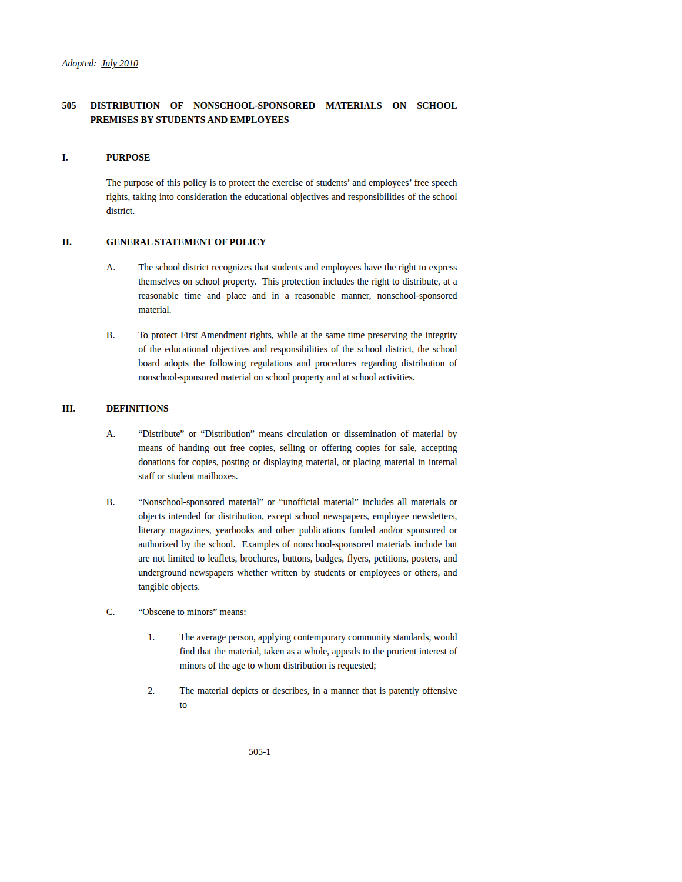Adopted:July 2010
505 DISTRIBUTION OF NONSCHOOL-SPONSORED MATERIALS ON SCHOOL PREMISES BY STUDENTS AND EMPLOYEES
I. PURPOSE
The purpose of this policy is to protect the exercise of students’ and employees’ free speech rights, taking into consideration the educational objectives and responsibilities of the school district.
II. GENERAL STATEMENT OF POLICY
A. The school district recognizes that students and employees have the right to express themselves on school property. This protection includes the right to distribute, at a reasonable time and place and in a reasonable manner, nonschool-sponsored material.
B. To protect First Amendment rights, while at the same time preserving the integrity of the educational objectives and responsibilities of the school district, the school board adopts the following regulations and procedures regarding distribution of nonschool-sponsored material on school property and at school activities.
III. DEFINITIONS
A. “Distribute” or “Distribution” means circulation or dissemination of material by means of handing out free copies, selling or offering copies for sale, accepting donations for copies, posting or displaying material, or placing material in internal staff or student mailboxes.
B. “Nonschool-sponsored material” or “unofficial material” includes all materials or objects intended for distribution, except school newspapers, employee newsletters, literary magazines, yearbooks and other publications funded and/or sponsored or authorized by the school. Examples of nonschool-sponsored materials include but are not limited to leaflets, brochures, buttons, badges, flyers, petitions, posters, and underground newspapers whether written by students or employees or others, and tangible objects.
C. “Obscene to minors” means:
1. The average person, applying contemporary community standards, would find that the material, taken as a whole, appeals to the prurient interest of minors of the age to whom distribution is requested;
2. The material depicts or describes, in a manner that is patently offensive to
505-1